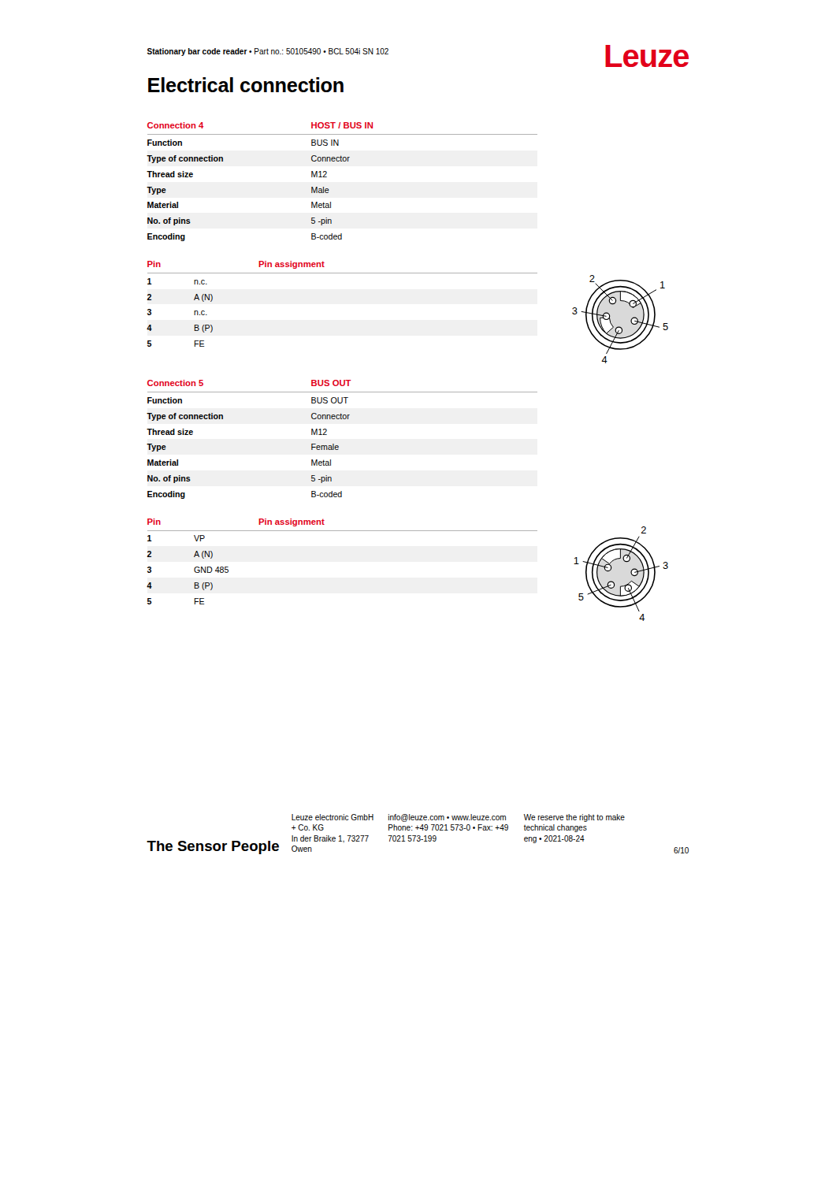Stationary bar code reader • Part no.: 50105490 • BCL 504i SN 102
Electrical connection
Leuze
| Connection 4 | HOST / BUS IN |
| --- | --- |
| Function | BUS IN |
| Type of connection | Connector |
| Thread size | M12 |
| Type | Male |
| Material | Metal |
| No. of pins | 5 -pin |
| Encoding | B-coded |
| Pin | Pin assignment |
| --- | --- |
| 1 | n.c. |
| 2 | A (N) |
| 3 | n.c. |
| 4 | B (P) |
| 5 | FE |
1 2 3 4 5
| Connection 5 | BUS OUT |
| --- | --- |
| Function | BUS OUT |
| Type of connection | Connector |
| Thread size | M12 |
| Type | Female |
| Material | Metal |
| No. of pins | 5 -pin |
| Encoding | B-coded |
| Pin | Pin assignment |
| --- | --- |
| 1 | VP |
| 2 | A (N) |
| 3 | GND 485 |
| 4 | B (P) |
| 5 | FE |
1 2 3 4 5
The Sensor People
Leuze electronic GmbH + Co. KG
In der Braike 1, 73277 Owen
info@leuze.com • www.leuze.com
Phone: +49 7021 573-0 • Fax: +49 7021 573-199
We reserve the right to make technical changes
eng • 2021-08-24
6/10